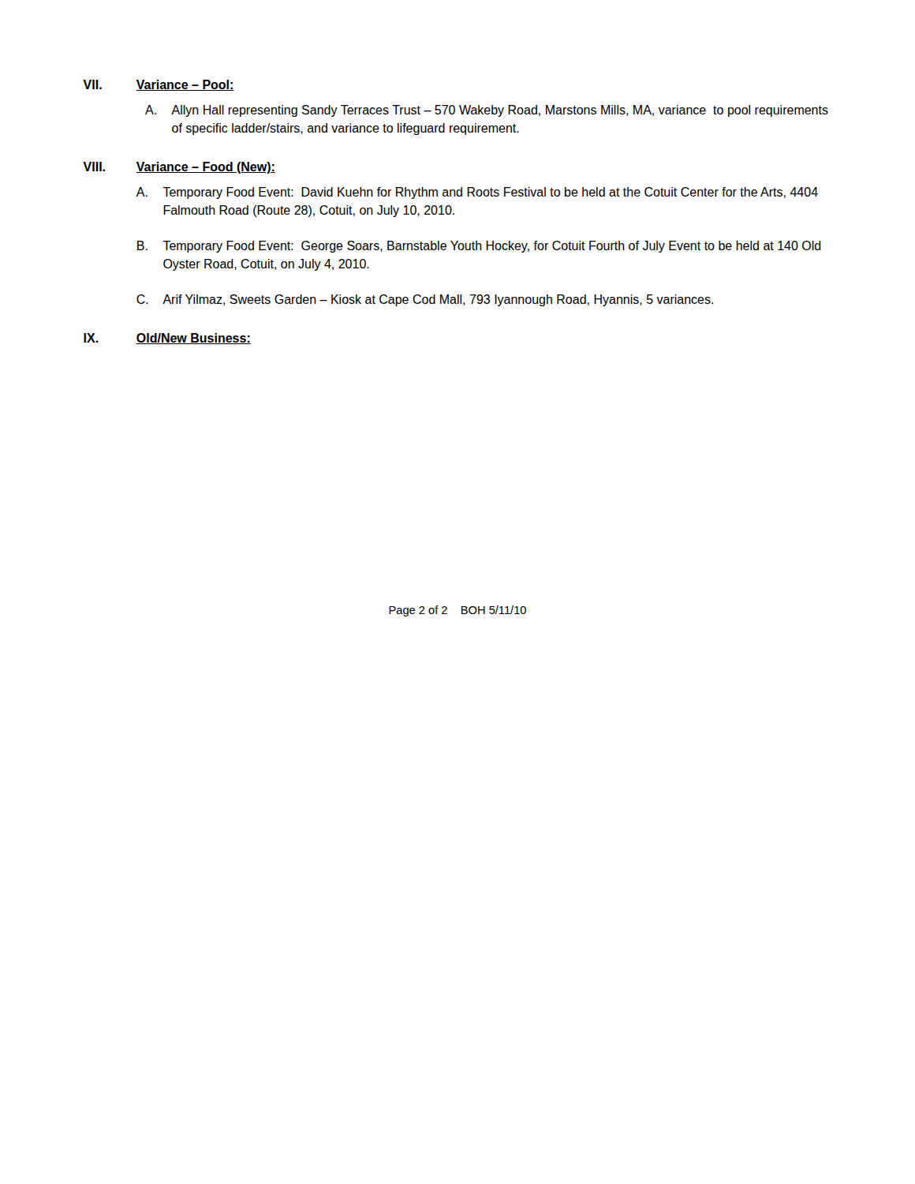VII. Variance – Pool:
A. Allyn Hall representing Sandy Terraces Trust – 570 Wakeby Road, Marstons Mills, MA, variance to pool requirements of specific ladder/stairs, and variance to lifeguard requirement.
VIII. Variance – Food (New):
A. Temporary Food Event: David Kuehn for Rhythm and Roots Festival to be held at the Cotuit Center for the Arts, 4404 Falmouth Road (Route 28), Cotuit, on July 10, 2010.
B. Temporary Food Event: George Soars, Barnstable Youth Hockey, for Cotuit Fourth of July Event to be held at 140 Old Oyster Road, Cotuit, on July 4, 2010.
C. Arif Yilmaz, Sweets Garden – Kiosk at Cape Cod Mall, 793 Iyannough Road, Hyannis, 5 variances.
IX. Old/New Business:
Page 2 of 2 BOH 5/11/10